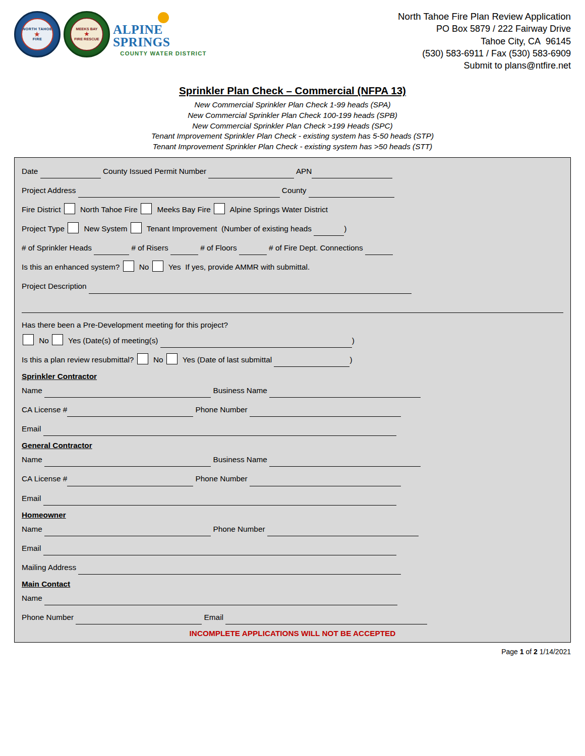NORTH TAHOE
★
FIRE
MEEKS BAY
★
FIRE RESCUE
ALPINE SPRINGS
COUNTY WATER DISTRICT
North Tahoe Fire Plan Review Application
PO Box 5879 / 222 Fairway Drive
Tahoe City, CA 96145
(530) 583-6911 / Fax (530) 583-6909
Submit to plans@ntfire.net
Sprinkler Plan Check – Commercial (NFPA 13)
New Commercial Sprinkler Plan Check 1-99 heads (SPA)
New Commercial Sprinkler Plan Check 100-199 heads (SPB)
New Commercial Sprinkler Plan Check >199 Heads (SPC)
Tenant Improvement Sprinkler Plan Check - existing system has 5-50 heads (STP)
Tenant Improvement Sprinkler Plan Check - existing system has >50 heads (STT)
Date County Issued Permit Number APN
Project Address County
Fire District North Tahoe Fire Meeks Bay Fire Alpine Springs Water District
Project Type New System Tenant Improvement (Number of existing heads )
# of Sprinkler Heads # of Risers # of Floors # of Fire Dept. Connections
Is this an enhanced system? No Yes If yes, provide AMMR with submittal.
Project Description
Has there been a Pre-Development meeting for this project?
No Yes (Date(s) of meeting(s) )
Is this a plan review resubmittal? No Yes (Date of last submittal )
Sprinkler Contractor
Name Business Name
CA License # Phone Number
Email
General Contractor
Name Business Name
CA License # Phone Number
Email
Homeowner
Name Phone Number
Email
Mailing Address
Main Contact
Name
Phone Number Email
INCOMPLETE APPLICATIONS WILL NOT BE ACCEPTED
Page 1 of 2 1/14/2021